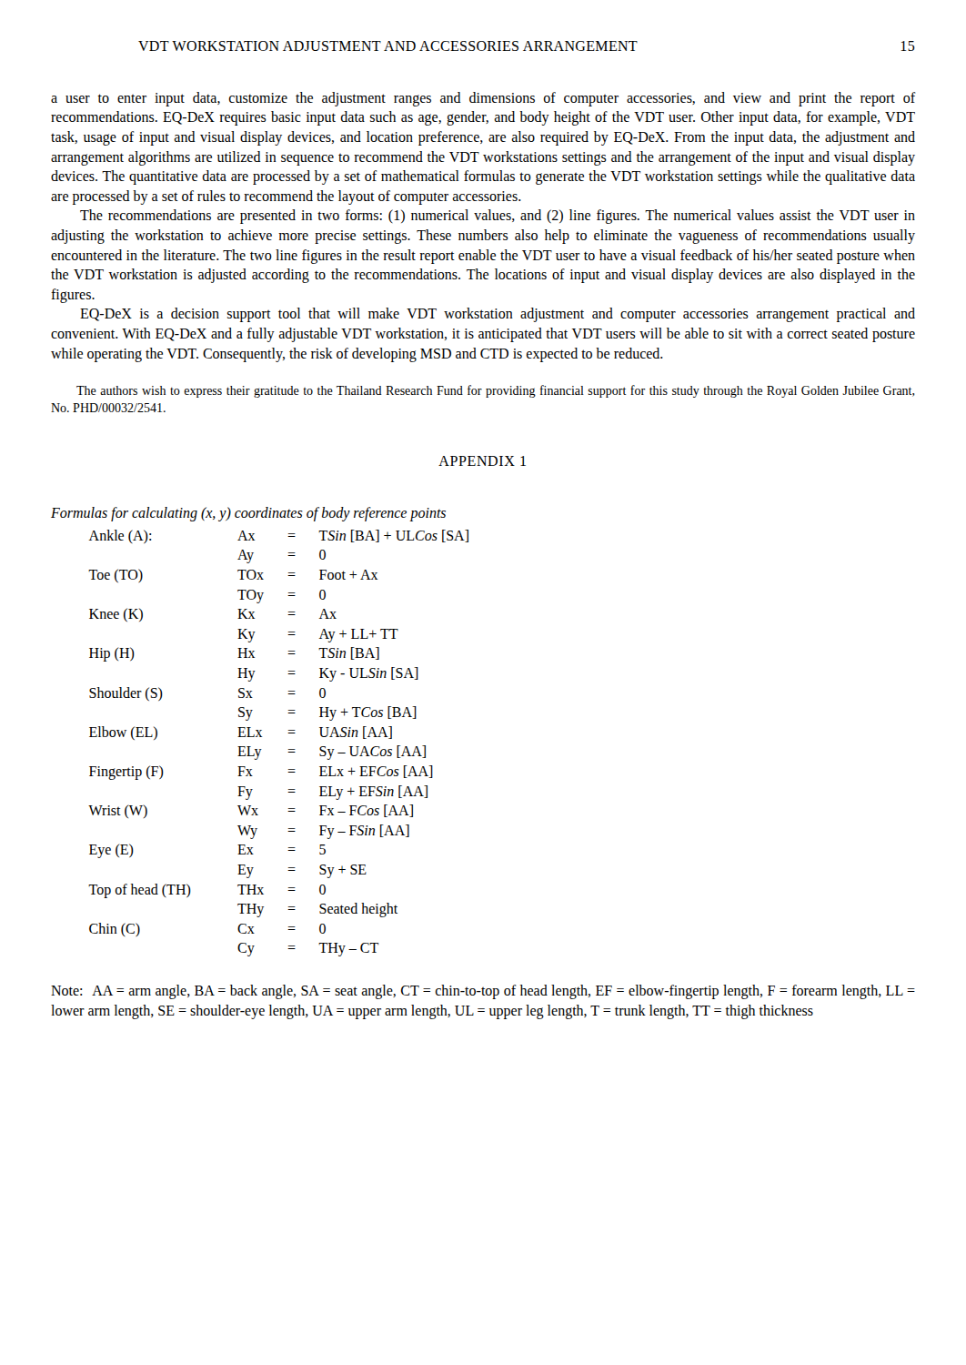VDT WORKSTATION ADJUSTMENT AND ACCESSORIES ARRANGEMENT 15
a user to enter input data, customize the adjustment ranges and dimensions of computer accessories, and view and print the report of recommendations. EQ-DeX requires basic input data such as age, gender, and body height of the VDT user. Other input data, for example, VDT task, usage of input and visual display devices, and location preference, are also required by EQ-DeX. From the input data, the adjustment and arrangement algorithms are utilized in sequence to recommend the VDT workstations settings and the arrangement of the input and visual display devices. The quantitative data are processed by a set of mathematical formulas to generate the VDT workstation settings while the qualitative data are processed by a set of rules to recommend the layout of computer accessories.
The recommendations are presented in two forms: (1) numerical values, and (2) line figures. The numerical values assist the VDT user in adjusting the workstation to achieve more precise settings. These numbers also help to eliminate the vagueness of recommendations usually encountered in the literature. The two line figures in the result report enable the VDT user to have a visual feedback of his/her seated posture when the VDT workstation is adjusted according to the recommendations. The locations of input and visual display devices are also displayed in the figures.
EQ-DeX is a decision support tool that will make VDT workstation adjustment and computer accessories arrangement practical and convenient. With EQ-DeX and a fully adjustable VDT workstation, it is anticipated that VDT users will be able to sit with a correct seated posture while operating the VDT. Consequently, the risk of developing MSD and CTD is expected to be reduced.
The authors wish to express their gratitude to the Thailand Research Fund for providing financial support for this study through the Royal Golden Jubilee Grant, No. PHD/00032/2541.
APPENDIX 1
Formulas for calculating (x, y) coordinates of body reference points
| Ankle (A): | Ax | = | T Sin [BA] + UL Cos [SA] |
| | Ay | = | 0 |
| Toe (TO) | TOx | = | Foot + Ax |
| | TOy | = | 0 |
| Knee (K) | Kx | = | Ax |
| | Ky | = | Ay + LL+ TT |
| Hip (H) | Hx | = | T Sin [BA] |
| | Hy | = | Ky - UL Sin [SA] |
| Shoulder (S) | Sx | = | 0 |
| | Sy | = | Hy + T Cos [BA] |
| Elbow (EL) | ELx | = | UA Sin [AA] |
| | ELy | = | Sy – UA Cos [AA] |
| Fingertip (F) | Fx | = | ELx + EF Cos [AA] |
| | Fy | = | ELy + EF Sin [AA] |
| Wrist (W) | Wx | = | Fx – F Cos [AA] |
| | Wy | = | Fy – F Sin [AA] |
| Eye (E) | Ex | = | 5 |
| | Ey | = | Sy + SE |
| Top of head (TH) | THx | = | 0 |
| | THy | = | Seated height |
| Chin (C) | Cx | = | 0 |
| | Cy | = | THy – CT |
Note: AA = arm angle, BA = back angle, SA = seat angle, CT = chin-to-top of head length, EF = elbow-fingertip length, F = forearm length, LL = lower arm length, SE = shoulder-eye length, UA = upper arm length, UL = upper leg length, T = trunk length, TT = thigh thickness